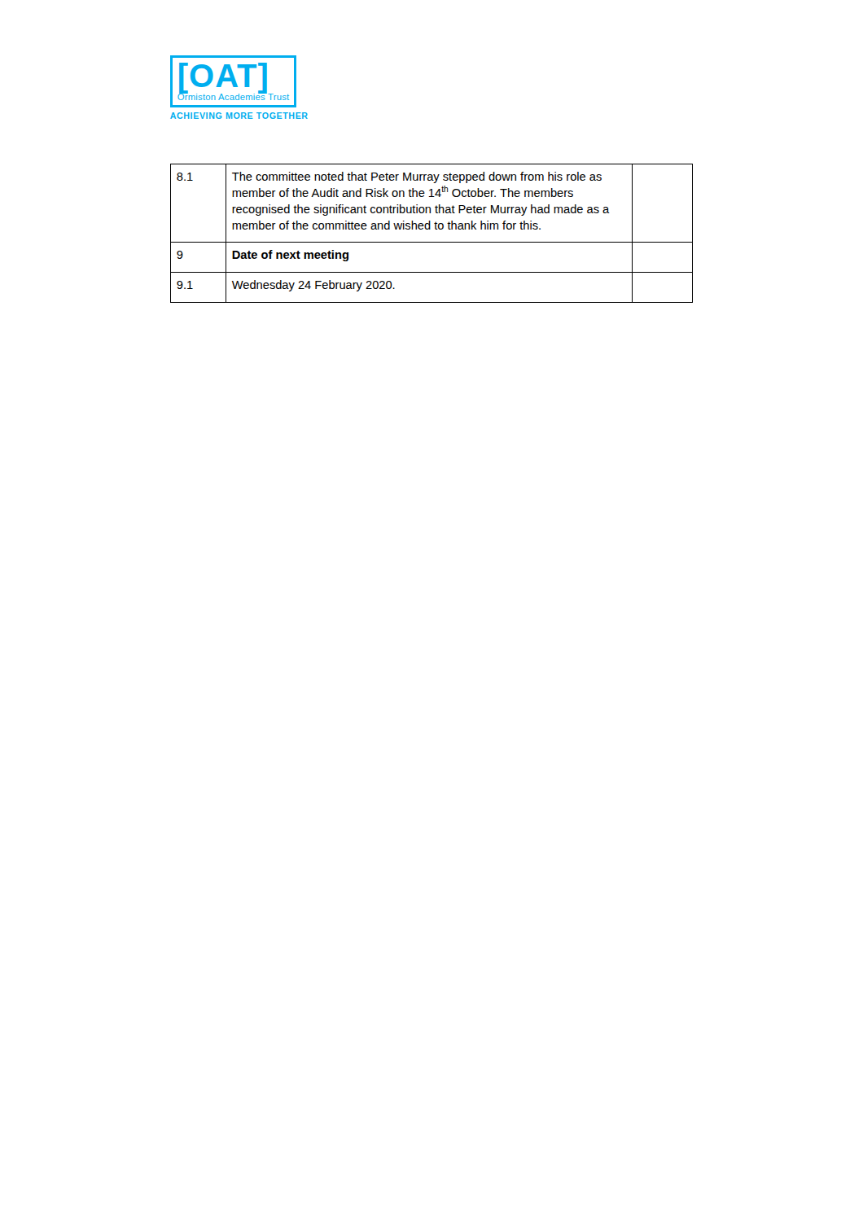[OAT] Ormiston Academies Trust
ACHIEVING MORE TOGETHER
| 8.1 | The committee noted that Peter Murray stepped down from his role as member of the Audit and Risk on the 14 th October. The members recognised the significant contribution that Peter Murray had made as a member of the committee and wished to thank him for this. | |
| 9 | Date of next meeting | |
| 9.1 | Wednesday 24 February 2020. | |